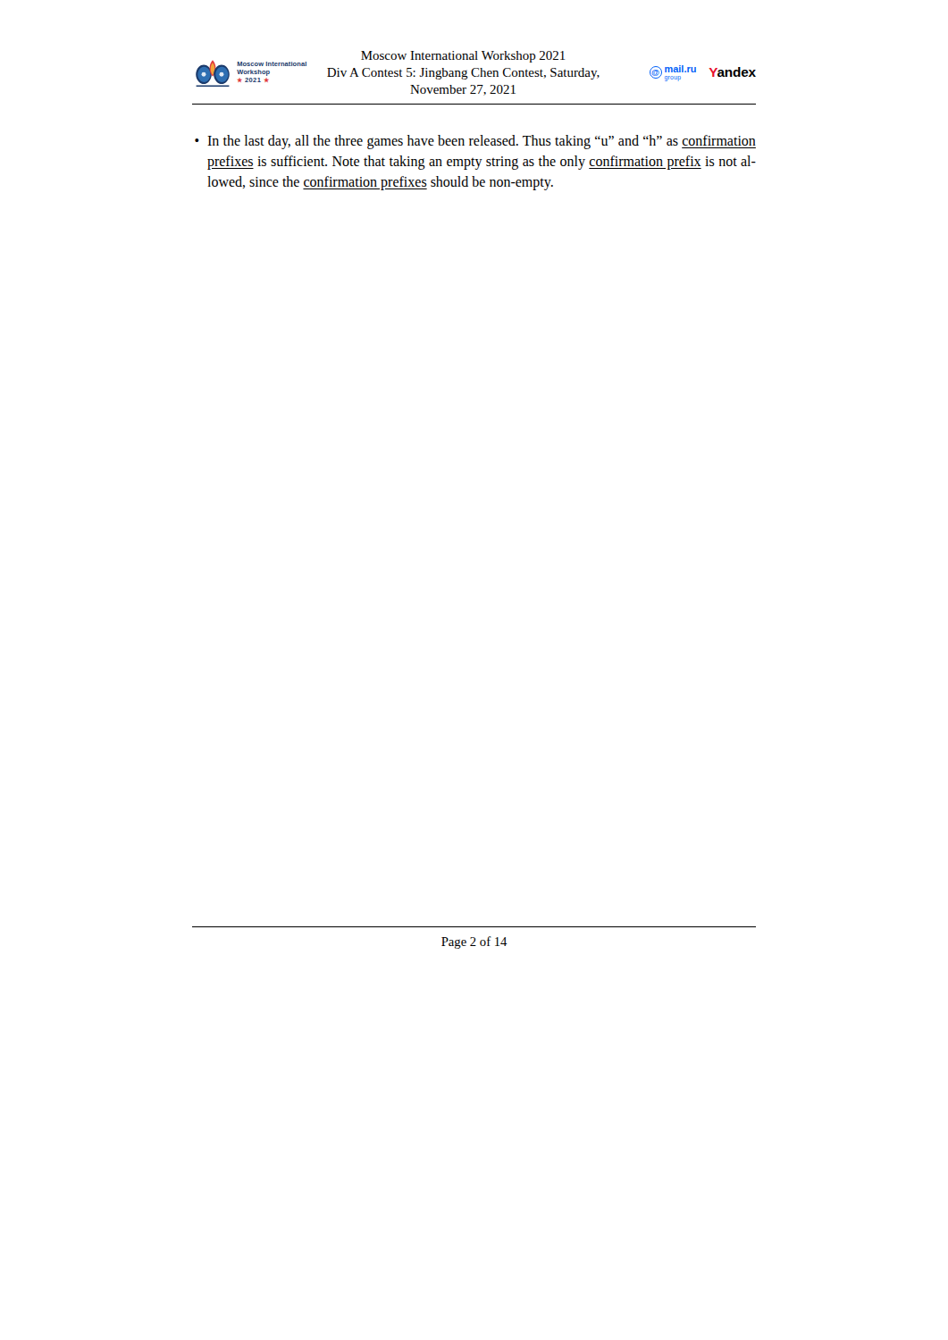Moscow International
Workshop
★ 2021 ★
Moscow International Workshop 2021
Div A Contest 5: Jingbang Chen Contest, Saturday,
November 27, 2021
@ mail.ru group
Yandex
In the last day, all the three games have been released. Thus taking “u” and “h” as confirmation prefixes is sufficient. Note that taking an empty string as the only confirmation prefix is not allowed, since the confirmation prefixes should be non-empty.
Page 2 of 14